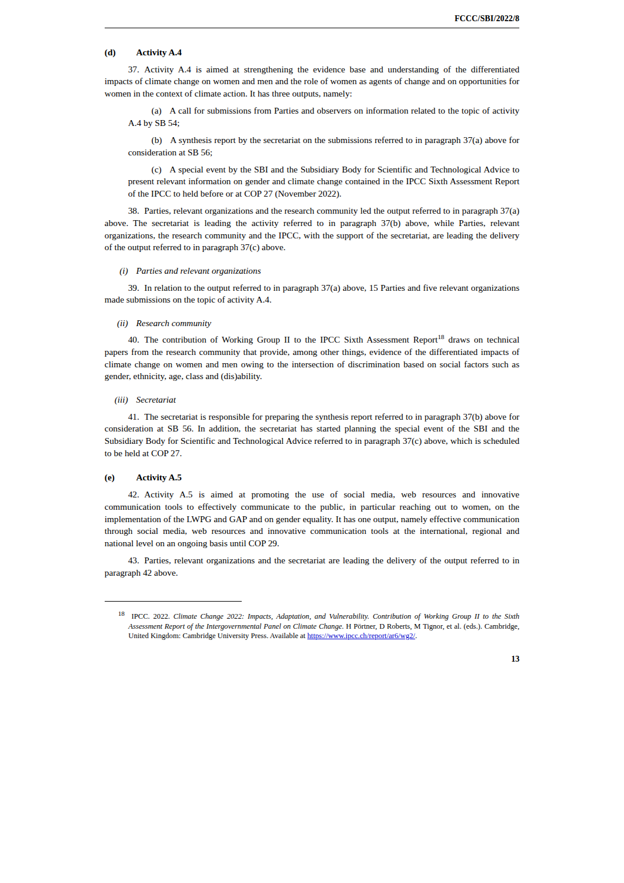FCCC/SBI/2022/8
(d) Activity A.4
37. Activity A.4 is aimed at strengthening the evidence base and understanding of the differentiated impacts of climate change on women and men and the role of women as agents of change and on opportunities for women in the context of climate action. It has three outputs, namely:
(a) A call for submissions from Parties and observers on information related to the topic of activity A.4 by SB 54;
(b) A synthesis report by the secretariat on the submissions referred to in paragraph 37(a) above for consideration at SB 56;
(c) A special event by the SBI and the Subsidiary Body for Scientific and Technological Advice to present relevant information on gender and climate change contained in the IPCC Sixth Assessment Report of the IPCC to held before or at COP 27 (November 2022).
38. Parties, relevant organizations and the research community led the output referred to in paragraph 37(a) above. The secretariat is leading the activity referred to in paragraph 37(b) above, while Parties, relevant organizations, the research community and the IPCC, with the support of the secretariat, are leading the delivery of the output referred to in paragraph 37(c) above.
(i) Parties and relevant organizations
39. In relation to the output referred to in paragraph 37(a) above, 15 Parties and five relevant organizations made submissions on the topic of activity A.4.
(ii) Research community
40. The contribution of Working Group II to the IPCC Sixth Assessment Report18 draws on technical papers from the research community that provide, among other things, evidence of the differentiated impacts of climate change on women and men owing to the intersection of discrimination based on social factors such as gender, ethnicity, age, class and (dis)ability.
(iii) Secretariat
41. The secretariat is responsible for preparing the synthesis report referred to in paragraph 37(b) above for consideration at SB 56. In addition, the secretariat has started planning the special event of the SBI and the Subsidiary Body for Scientific and Technological Advice referred to in paragraph 37(c) above, which is scheduled to be held at COP 27.
(e) Activity A.5
42. Activity A.5 is aimed at promoting the use of social media, web resources and innovative communication tools to effectively communicate to the public, in particular reaching out to women, on the implementation of the LWPG and GAP and on gender equality. It has one output, namely effective communication through social media, web resources and innovative communication tools at the international, regional and national level on an ongoing basis until COP 29.
43. Parties, relevant organizations and the secretariat are leading the delivery of the output referred to in paragraph 42 above.
18 IPCC. 2022. Climate Change 2022: Impacts, Adaptation, and Vulnerability. Contribution of Working Group II to the Sixth Assessment Report of the Intergovernmental Panel on Climate Change. H Pörtner, D Roberts, M Tignor, et al. (eds.). Cambridge, United Kingdom: Cambridge University Press. Available at https://www.ipcc.ch/report/ar6/wg2/.
13